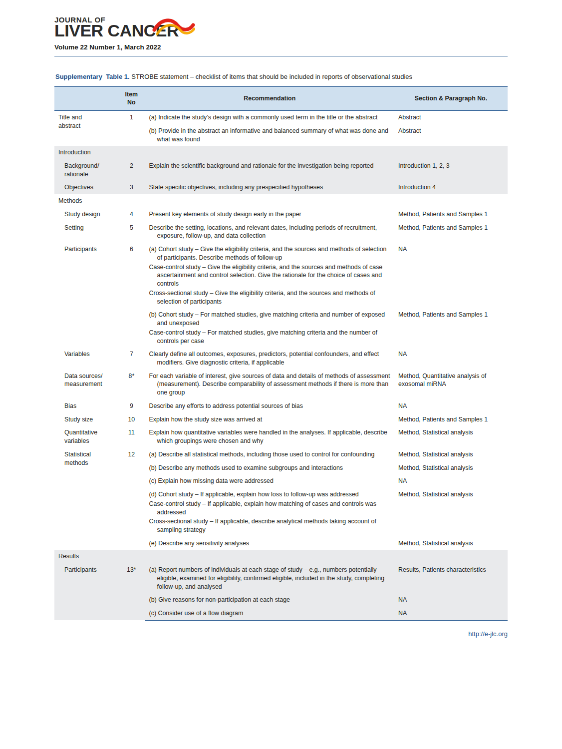JOURNAL OF LIVER CANCER
Volume 22 Number 1, March 2022
Supplementary Table 1. STROBE statement – checklist of items that should be included in reports of observational studies
| | Item No | Recommendation | Section & Paragraph No. |
| --- | --- | --- | --- |
| Title and abstract | 1 | (a) Indicate the study’s design with a commonly used term in the title or the abstract | Abstract |
| (b) Provide in the abstract an informative and balanced summary of what was done and what was found | Abstract |
| Introduction | | | |
| Background/ rationale | 2 | Explain the scientific background and rationale for the investigation being reported | Introduction 1, 2, 3 |
| Objectives | 3 | State specific objectives, including any prespecified hypotheses | Introduction 4 |
| Methods | | | |
| Study design | 4 | Present key elements of study design early in the paper | Method, Patients and Samples 1 |
| Setting | 5 | Describe the setting, locations, and relevant dates, including periods of recruitment, exposure, follow-up, and data collection | Method, Patients and Samples 1 |
| Participants | 6 | (a) Cohort study – Give the eligibility criteria, and the sources and methods of selection of participants. Describe methods of follow-up Case-control study – Give the eligibility criteria, and the sources and methods of case ascertainment and control selection. Give the rationale for the choice of cases and controls Cross-sectional study – Give the eligibility criteria, and the sources and methods of selection of participants | NA |
| (b) Cohort study – For matched studies, give matching criteria and number of exposed and unexposed Case-control study – For matched studies, give matching criteria and the number of controls per case | Method, Patients and Samples 1 |
| Variables | 7 | Clearly define all outcomes, exposures, predictors, potential confounders, and effect modifiers. Give diagnostic criteria, if applicable | NA |
| Data sources/ measurement | 8* | For each variable of interest, give sources of data and details of methods of assessment (measurement). Describe comparability of assessment methods if there is more than one group | Method, Quantitative analysis of exosomal miRNA |
| Bias | 9 | Describe any efforts to address potential sources of bias | NA |
| Study size | 10 | Explain how the study size was arrived at | Method, Patients and Samples 1 |
| Quantitative variables | 11 | Explain how quantitative variables were handled in the analyses. If applicable, describe which groupings were chosen and why | Method, Statistical analysis |
| Statistical methods | 12 | (a) Describe all statistical methods, including those used to control for confounding | Method, Statistical analysis |
| (b) Describe any methods used to examine subgroups and interactions | Method, Statistical analysis |
| (c) Explain how missing data were addressed | NA |
| (d) Cohort study – If applicable, explain how loss to follow-up was addressed Case-control study – If applicable, explain how matching of cases and controls was addressed Cross-sectional study – If applicable, describe analytical methods taking account of sampling strategy | Method, Statistical analysis |
| (e) Describe any sensitivity analyses | Method, Statistical analysis |
| Results | | | |
| Participants | 13* | (a) Report numbers of individuals at each stage of study – e.g., numbers potentially eligible, examined for eligibility, confirmed eligible, included in the study, completing follow-up, and analysed | Results, Patients characteristics |
| (b) Give reasons for non-participation at each stage | NA |
| (c) Consider use of a flow diagram | NA |
http://e-jlc.org